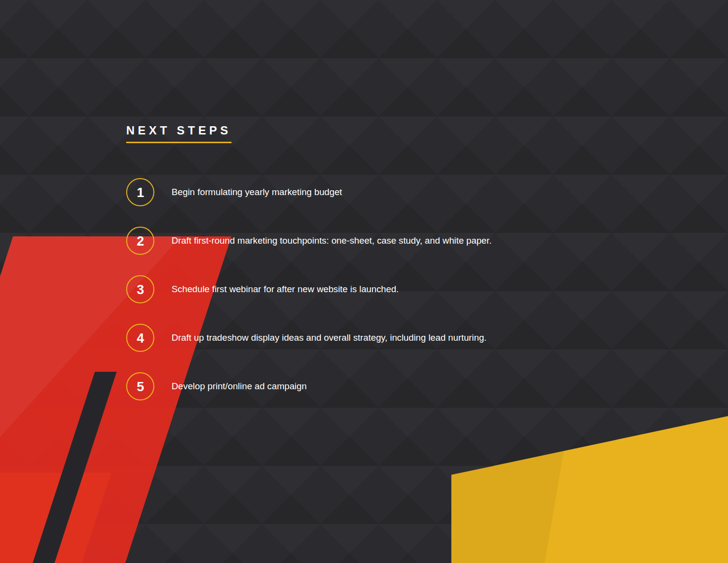Next Steps
Begin formulating yearly marketing budget
Draft first-round marketing touchpoints: one-sheet, case study, and white paper.
Schedule first webinar for after new website is launched.
Draft up tradeshow display ideas and overall strategy, including lead nurturing.
Develop print/online ad campaign